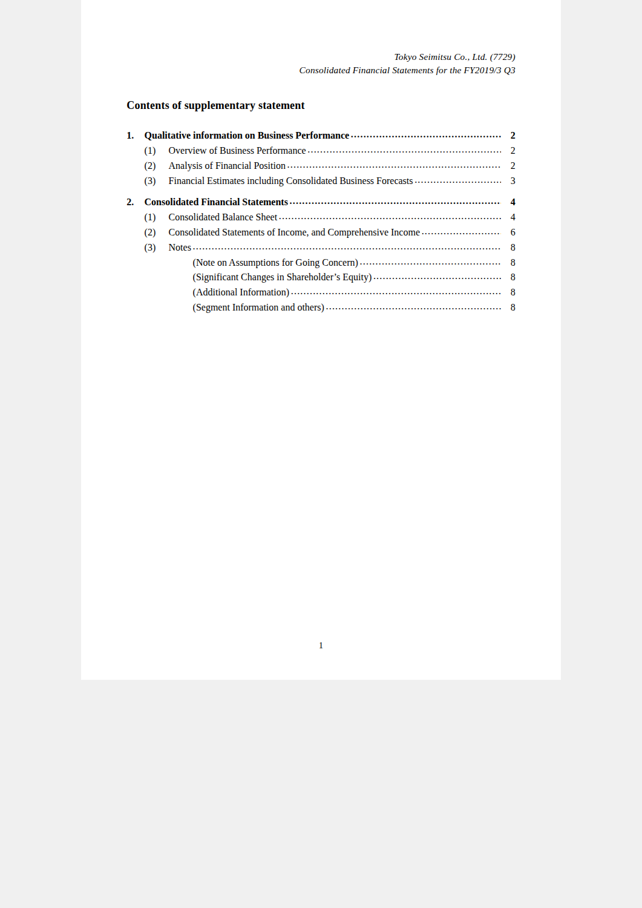Tokyo Seimitsu Co., Ltd. (7729)
Consolidated Financial Statements for the FY2019/3 Q3
Contents of supplementary statement
1. Qualitative information on Business Performance .......................................................................................... 2
(1) Overview of Business Performance ......................................................................................................... 2
(2) Analysis of Financial Position ............................................................................................................... 2
(3) Financial Estimates including Consolidated Business Forecasts ............................................................ 3
2. Consolidated Financial Statements ............................................................................................................. 4
(1) Consolidated Balance Sheet ................................................................................................................... 4
(2) Consolidated Statements of Income, and Comprehensive Income ........................................................... 6
(3) Notes ................................................................................................................................................................. 8
(Note on Assumptions for Going Concern) .............................................................................................. 8
(Significant Changes in Shareholder’s Equity) ....................................................................................... 8
(Additional Information) ................................................................................................................................. 8
(Segment Information and others) ........................................................................................................... 8
1